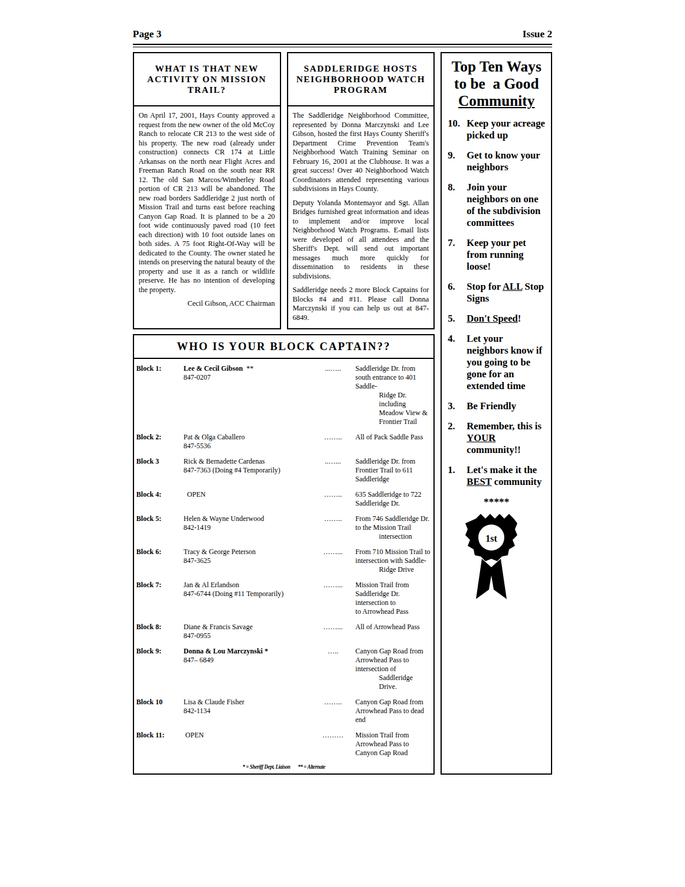Page 3
Issue 2
What is that new Activity on Mission Trail?
On April 17, 2001, Hays County approved a request from the new owner of the old McCoy Ranch to relocate CR 213 to the west side of his property. The new road (already under construction) connects CR 174 at Little Arkansas on the north near Flight Acres and Freeman Ranch Road on the south near RR 12. The old San Marcos/Wimberley Road portion of CR 213 will be abandoned. The new road borders Saddleridge 2 just north of Mission Trail and turns east before reaching Canyon Gap Road. It is planned to be a 20 foot wide continuously paved road (10 feet each direction) with 10 foot outside lanes on both sides. A 75 foot Right-Of-Way will be dedicated to the County. The owner stated he intends on preserving the natural beauty of the property and use it as a ranch or wildlife preserve. He has no intention of developing the property.
Cecil Gibson, ACC Chairman
Saddleridge Hosts Neighborhood Watch Program
The Saddleridge Neighborhood Committee, represented by Donna Marczynski and Lee Gibson, hosted the first Hays County Sheriff's Department Crime Prevention Team's Neighborhood Watch Training Seminar on February 16, 2001 at the Clubhouse. It was a great success! Over 40 Neighborhood Watch Coordinators attended representing various subdivisions in Hays County.
Deputy Yolanda Montemayor and Sgt. Allan Bridges furnished great information and ideas to implement and/or improve local Neighborhood Watch Programs. E-mail lists were developed of all attendees and the Sheriff's Dept. will send out important messages much more quickly for dissemination to residents in these subdivisions.
Saddleridge needs 2 more Block Captains for Blocks #4 and #11. Please call Donna Marczynski if you can help us out at 847-6849.
Who is your block captain??
| Block 1: | Lee & Cecil Gibson ** 847-0207 | ...….. | Saddleridge Dr. from south entrance to 401 Saddle- Ridge Dr. including Meadow View & Frontier Trail |
| Block 2: | Pat & Olga Caballero 847-5536 | …….. | All of Pack Saddle Pass |
| Block 3 | Rick & Bernadette Cardenas 847-7363 (Doing #4 Temporarily) | ..…... | Saddleridge Dr. from Frontier Trail to 611 Saddleridge |
| Block 4: | OPEN | …….. | 635 Saddleridge to 722 Saddleridge Dr. |
| Block 5: | Helen & Wayne Underwood 842-1419 | …….. | From 746 Saddleridge Dr. to the Mission Trail intersection |
| Block 6: | Tracy & George Peterson 847-3625 | ……... | From 710 Mission Trail to intersection with Saddle- Ridge Drive |
| Block 7: | Jan & Al Erlandson 847-6744 (Doing #11 Temporarily) | ……... | Mission Trail from Saddleridge Dr. intersection to to Arrowhead Pass |
| Block 8: | Diane & Francis Savage 847-0955 | ……... | All of Arrowhead Pass |
| Block 9: | Donna & Lou Marczynski * 847– 6849 | ….. | Canyon Gap Road from Arrowhead Pass to intersection of Saddleridge Drive. |
| Block 10 | Lisa & Claude Fisher 842-1134 | …….. | Canyon Gap Road from Arrowhead Pass to dead end |
| Block 11: | OPEN | ……… | Mission Trail from Arrowhead Pass to Canyon Gap Road |
* = Sheriff Dept. Liaison ** = Alternate
Top Ten Ways to be a Good Community
10. Keep your acreage picked up
9. Get to know your neighbors
8. Join your neighbors on one of the subdivision committees
7. Keep your pet from running loose!
6. Stop for ALL Stop Signs
5. Don't Speed!
4. Let your neighbors know if you going to be gone for an extended time
3. Be Friendly
2. Remember, this is YOUR community!!
1. Let's make it the BEST community
*****
1st